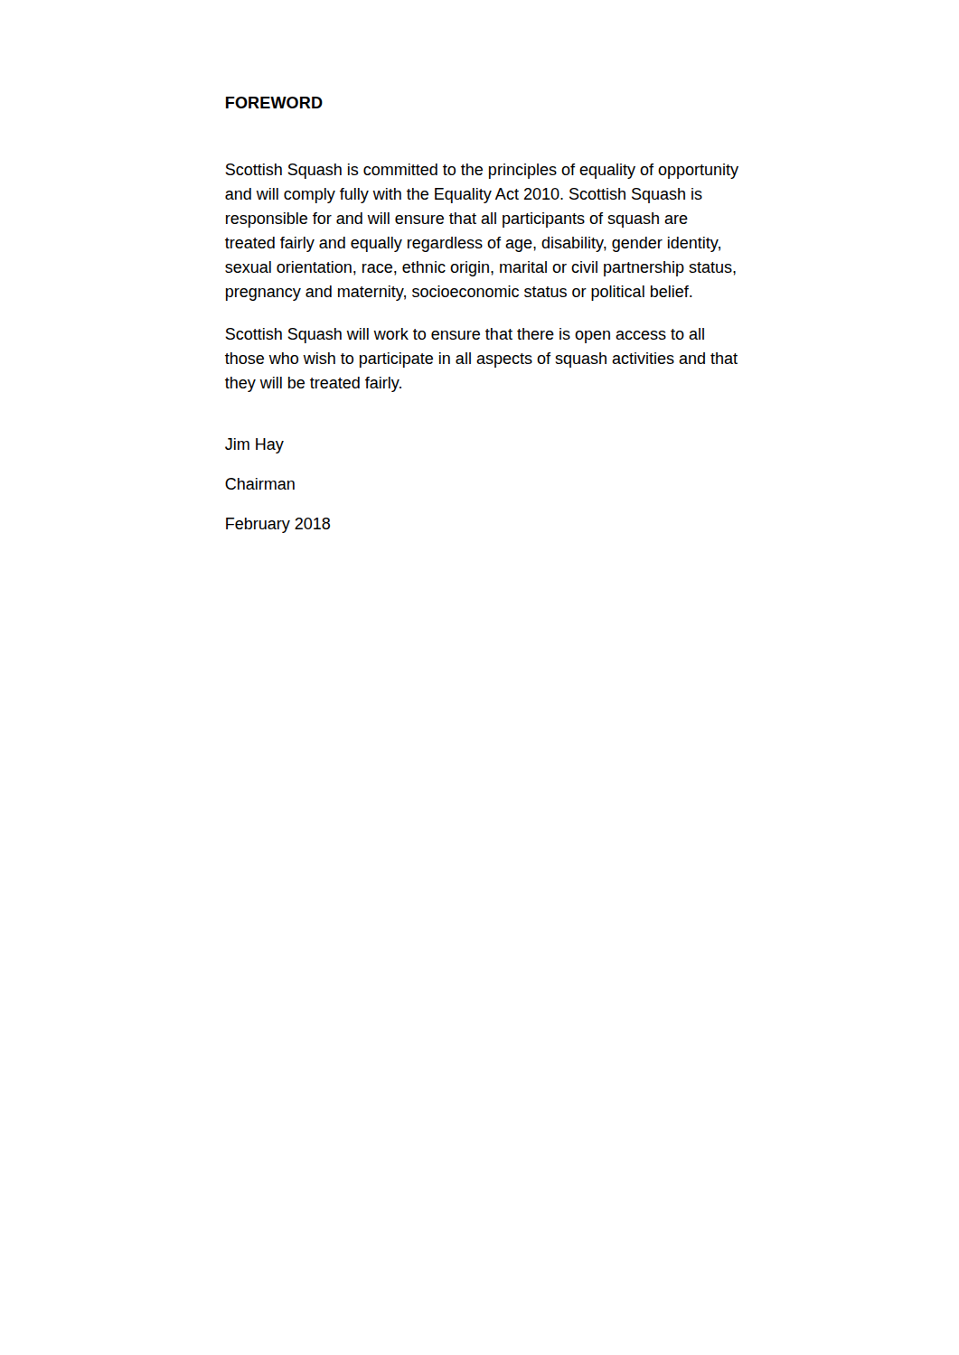FOREWORD
Scottish Squash is committed to the principles of equality of opportunity and will comply fully with the Equality Act 2010. Scottish Squash is responsible for and will ensure that all participants of squash are treated fairly and equally regardless of age, disability, gender identity, sexual orientation, race, ethnic origin, marital or civil partnership status, pregnancy and maternity, socioeconomic status or political belief.
Scottish Squash will work to ensure that there is open access to all those who wish to participate in all aspects of squash activities and that they will be treated fairly.
Jim Hay
Chairman
February 2018